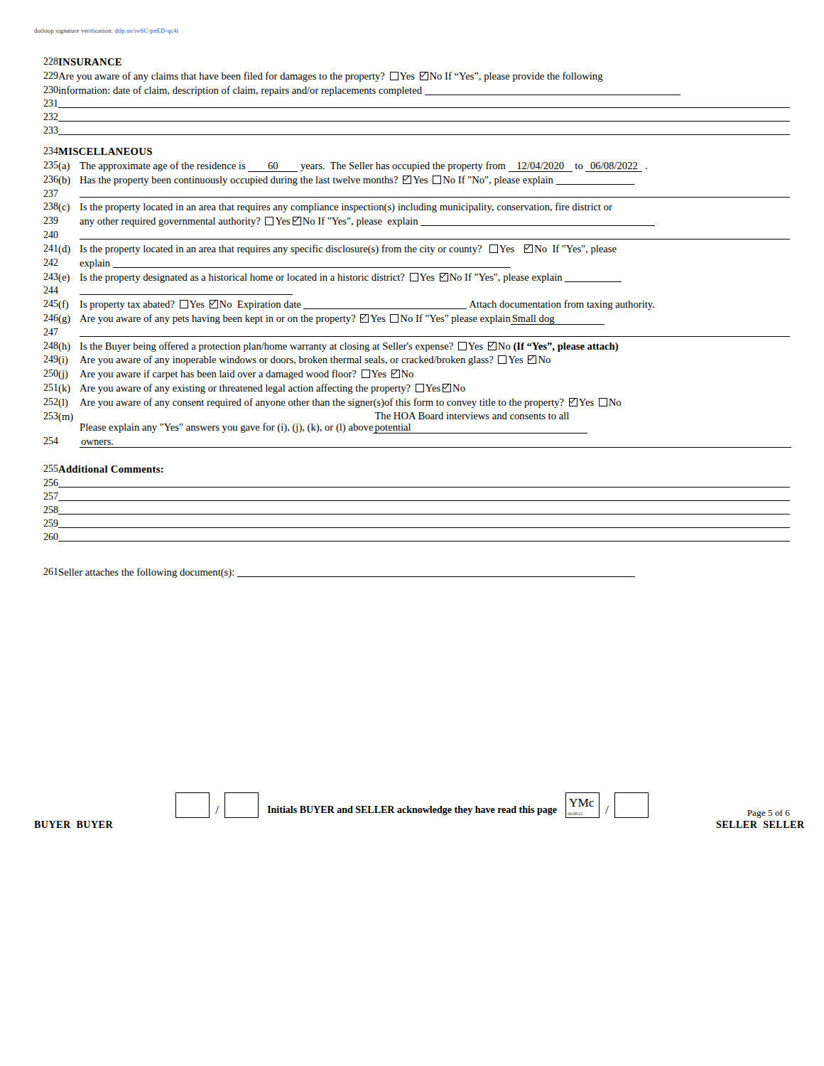dotloop signature verification: dtlp.us/iw6C-pnED-qc4i
| 228 | INSURANCE |
| 229 | Are you aware of any claims that have been filed for damages to the property? Yes No If “Yes”, please provide the following |
| 230 | information: date of claim, description of claim, repairs and/or replacements completed |
| 231 | |
| 232 | |
| 233 | |
| 234 | MISCELLANEOUS |
| 235 | (a) The approximate age of the residence is 60 years. The Seller has occupied the property from 12/04/2020 to 06/08/2022 . |
| 236 | (b) Has the property been continuously occupied during the last twelve months? Yes No If "No", please explain |
| 237 | |
| 238 | (c) Is the property located in an area that requires any compliance inspection(s) including municipality, conservation, fire district or |
| 239 | any other required governmental authority? Yes No If "Yes", please explain |
| 240 | |
| 241 | (d) Is the property located in an area that requires any specific disclosure(s) from the city or county? Yes No If "Yes", please |
| 242 | explain |
| 243 | (e) Is the property designated as a historical home or located in a historic district? Yes No If "Yes", please explain |
| 244 | |
| 245 | (f) Is property tax abated? Yes No Expiration date Attach documentation from taxing authority. |
| 246 | (g) Are you aware of any pets having been kept in or on the property? Yes No If "Yes" please explain Small dog |
| 247 | |
| 248 | (h) Is the Buyer being offered a protection plan/home warranty at closing at Seller's expense? Yes No (If “Yes”, please attach) |
| 249 | (i) Are you aware of any inoperable windows or doors, broken thermal seals, or cracked/broken glass? Yes No |
| 250 | (j) Are you aware if carpet has been laid over a damaged wood floor? Yes No |
| 251 | (k) Are you aware of any existing or threatened legal action affecting the property? Yes No |
| 252 | (l) Are you aware of any consent required of anyone other than the signer(s)of this form to convey title to the property? Yes No |
| 253 | (m) Please explain any "Yes" answers you gave for (i), (j), (k), or (l) above The HOA Board interviews and consents to all potential |
| 254 | owners. |
| 255 | Additional Comments: |
| 256 | |
| 257 | |
| 258 | |
| 259 | |
| 260 | |
| 261 | Seller attaches the following document(s): |
/
Initials BUYER and SELLER acknowledge they have read this page
YMc 06/08/22
/
BUYER BUYER SELLER SELLER
Page 5 of 6